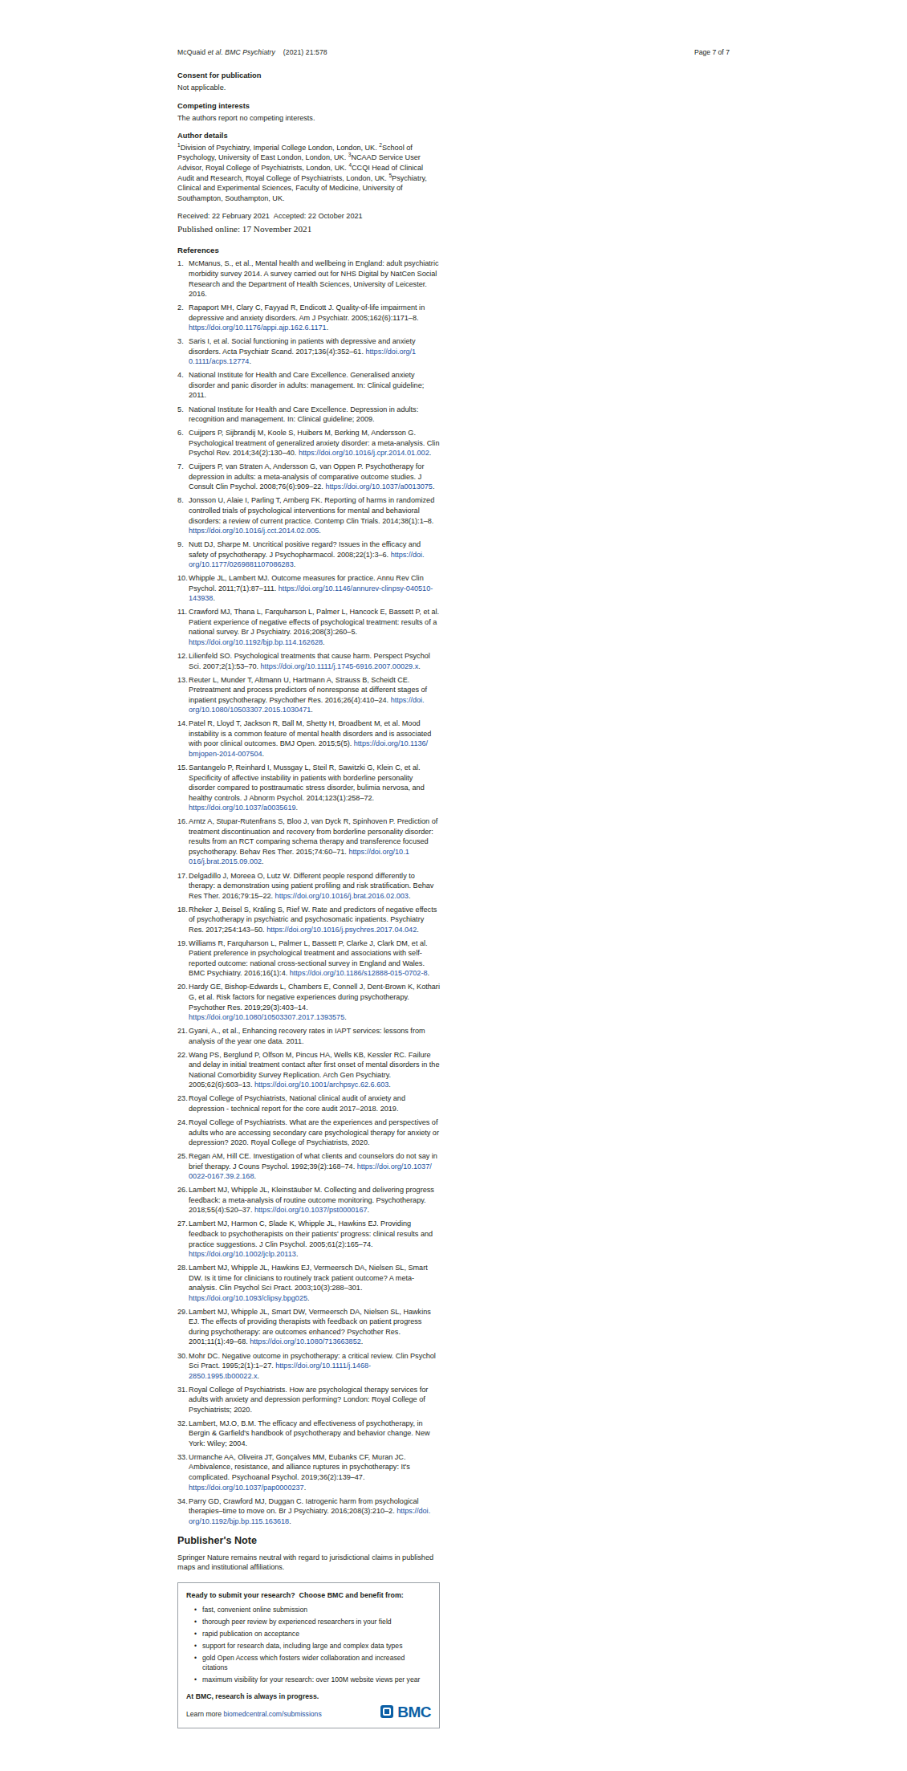McQuaid et al. BMC Psychiatry (2021) 21:578
Page 7 of 7
Consent for publication
Not applicable.
Competing interests
The authors report no competing interests.
Author details
1Division of Psychiatry, Imperial College London, London, UK. 2School of Psychology, University of East London, London, UK. 3NCAAD Service User Advisor, Royal College of Psychiatrists, London, UK. 4CCQI Head of Clinical Audit and Research, Royal College of Psychiatrists, London, UK. 5Psychiatry, Clinical and Experimental Sciences, Faculty of Medicine, University of Southampton, Southampton, UK.
Received: 22 February 2021 Accepted: 22 October 2021
Published online: 17 November 2021
References
McManus, S., et al., Mental health and wellbeing in England: adult psychiatric morbidity survey 2014. A survey carried out for NHS Digital by NatCen Social Research and the Department of Health Sciences, University of Leicester. 2016.
Rapaport MH, Clary C, Fayyad R, Endicott J. Quality-of-life impairment in depressive and anxiety disorders. Am J Psychiatr. 2005;162(6):1171–8. https://doi.org/10.1176/appi.ajp.162.6.1171.
Saris I, et al. Social functioning in patients with depressive and anxiety disorders. Acta Psychiatr Scand. 2017;136(4):352–61. https://doi.org/1 0.1111/acps.12774.
National Institute for Health and Care Excellence. Generalised anxiety disorder and panic disorder in adults: management. In: Clinical guideline; 2011.
National Institute for Health and Care Excellence. Depression in adults: recognition and management. In: Clinical guideline; 2009.
Cuijpers P, Sijbrandij M, Koole S, Huibers M, Berking M, Andersson G. Psychological treatment of generalized anxiety disorder: a meta-analysis. Clin Psychol Rev. 2014;34(2):130–40. https://doi.org/10.1016/j.cpr.2014.01.002.
Cuijpers P, van Straten A, Andersson G, van Oppen P. Psychotherapy for depression in adults: a meta-analysis of comparative outcome studies. J Consult Clin Psychol. 2008;76(6):909–22. https://doi.org/10.1037/a0013075.
Jonsson U, Alaie I, Parling T, Arnberg FK. Reporting of harms in randomized controlled trials of psychological interventions for mental and behavioral disorders: a review of current practice. Contemp Clin Trials. 2014;38(1):1–8. https://doi.org/10.1016/j.cct.2014.02.005.
Nutt DJ, Sharpe M. Uncritical positive regard? Issues in the efficacy and safety of psychotherapy. J Psychopharmacol. 2008;22(1):3–6. https://doi. org/10.1177/0269881107086283.
Whipple JL, Lambert MJ. Outcome measures for practice. Annu Rev Clin Psychol. 2011;7(1):87–111. https://doi.org/10.1146/annurev-clinpsy-040510-143938.
Crawford MJ, Thana L, Farquharson L, Palmer L, Hancock E, Bassett P, et al. Patient experience of negative effects of psychological treatment: results of a national survey. Br J Psychiatry. 2016;208(3):260–5. https://doi.org/10.1192/bjp.bp.114.162628.
Lilienfeld SO. Psychological treatments that cause harm. Perspect Psychol Sci. 2007;2(1):53–70. https://doi.org/10.1111/j.1745-6916.2007.00029.x.
Reuter L, Munder T, Altmann U, Hartmann A, Strauss B, Scheidt CE. Pretreatment and process predictors of nonresponse at different stages of inpatient psychotherapy. Psychother Res. 2016;26(4):410–24. https://doi. org/10.1080/10503307.2015.1030471.
Patel R, Lloyd T, Jackson R, Ball M, Shetty H, Broadbent M, et al. Mood instability is a common feature of mental health disorders and is associated with poor clinical outcomes. BMJ Open. 2015;5(5). https://doi.org/10.1136/ bmjopen-2014-007504.
Santangelo P, Reinhard I, Mussgay L, Steil R, Sawitzki G, Klein C, et al. Specificity of affective instability in patients with borderline personality disorder compared to posttraumatic stress disorder, bulimia nervosa, and healthy controls. J Abnorm Psychol. 2014;123(1):258–72. https://doi.org/10.1037/a0035619.
Arntz A, Stupar-Rutenfrans S, Bloo J, van Dyck R, Spinhoven P. Prediction of treatment discontinuation and recovery from borderline personality disorder: results from an RCT comparing schema therapy and transference focused psychotherapy. Behav Res Ther. 2015;74:60–71. https://doi.org/10.1 016/j.brat.2015.09.002.
Delgadillo J, Moreea O, Lutz W. Different people respond differently to therapy: a demonstration using patient profiling and risk stratification. Behav Res Ther. 2016;79:15–22. https://doi.org/10.1016/j.brat.2016.02.003.
Rheker J, Beisel S, Kräling S, Rief W. Rate and predictors of negative effects of psychotherapy in psychiatric and psychosomatic inpatients. Psychiatry Res. 2017;254:143–50. https://doi.org/10.1016/j.psychres.2017.04.042.
Williams R, Farquharson L, Palmer L, Bassett P, Clarke J, Clark DM, et al. Patient preference in psychological treatment and associations with self-reported outcome: national cross-sectional survey in England and Wales. BMC Psychiatry. 2016;16(1):4. https://doi.org/10.1186/s12888-015-0702-8.
Hardy GE, Bishop-Edwards L, Chambers E, Connell J, Dent-Brown K, Kothari G, et al. Risk factors for negative experiences during psychotherapy. Psychother Res. 2019;29(3):403–14. https://doi.org/10.1080/10503307.2017.1393575.
Gyani, A., et al., Enhancing recovery rates in IAPT services: lessons from analysis of the year one data. 2011.
Wang PS, Berglund P, Olfson M, Pincus HA, Wells KB, Kessler RC. Failure and delay in initial treatment contact after first onset of mental disorders in the National Comorbidity Survey Replication. Arch Gen Psychiatry. 2005;62(6):603–13. https://doi.org/10.1001/archpsyc.62.6.603.
Royal College of Psychiatrists, National clinical audit of anxiety and depression - technical report for the core audit 2017–2018. 2019.
Royal College of Psychiatrists. What are the experiences and perspectives of adults who are accessing secondary care psychological therapy for anxiety or depression? 2020. Royal College of Psychiatrists, 2020.
Regan AM, Hill CE. Investigation of what clients and counselors do not say in brief therapy. J Couns Psychol. 1992;39(2):168–74. https://doi.org/10.1037/ 0022-0167.39.2.168.
Lambert MJ, Whipple JL, Kleinstäuber M. Collecting and delivering progress feedback: a meta-analysis of routine outcome monitoring. Psychotherapy. 2018;55(4):520–37. https://doi.org/10.1037/pst0000167.
Lambert MJ, Harmon C, Slade K, Whipple JL, Hawkins EJ. Providing feedback to psychotherapists on their patients' progress: clinical results and practice suggestions. J Clin Psychol. 2005;61(2):165–74. https://doi.org/10.1002/jclp.20113.
Lambert MJ, Whipple JL, Hawkins EJ, Vermeersch DA, Nielsen SL, Smart DW. Is it time for clinicians to routinely track patient outcome? A meta-analysis. Clin Psychol Sci Pract. 2003;10(3):288–301. https://doi.org/10.1093/clipsy.bpg025.
Lambert MJ, Whipple JL, Smart DW, Vermeersch DA, Nielsen SL, Hawkins EJ. The effects of providing therapists with feedback on patient progress during psychotherapy: are outcomes enhanced? Psychother Res. 2001;11(1):49–68. https://doi.org/10.1080/713663852.
Mohr DC. Negative outcome in psychotherapy: a critical review. Clin Psychol Sci Pract. 1995;2(1):1–27. https://doi.org/10.1111/j.1468-2850.1995.tb00022.x.
Royal College of Psychiatrists. How are psychological therapy services for adults with anxiety and depression performing? London: Royal College of Psychiatrists; 2020.
Lambert, MJ.O, B.M. The efficacy and effectiveness of psychotherapy, in Bergin & Garfield's handbook of psychotherapy and behavior change. New York: Wiley; 2004.
Urmanche AA, Oliveira JT, Gonçalves MM, Eubanks CF, Muran JC. Ambivalence, resistance, and alliance ruptures in psychotherapy: It's complicated. Psychoanal Psychol. 2019;36(2):139–47. https://doi.org/10.1037/pap0000237.
Parry GD, Crawford MJ, Duggan C. Iatrogenic harm from psychological therapies–time to move on. Br J Psychiatry. 2016;208(3):210–2. https://doi. org/10.1192/bjp.bp.115.163618.
Publisher's Note
Springer Nature remains neutral with regard to jurisdictional claims in published maps and institutional affiliations.
Ready to submit your research? Choose BMC and benefit from:
fast, convenient online submission
thorough peer review by experienced researchers in your field
rapid publication on acceptance
support for research data, including large and complex data types
gold Open Access which fosters wider collaboration and increased citations
maximum visibility for your research: over 100M website views per year
At BMC, research is always in progress.
Learn more biomedcentral.com/submissions
BMC